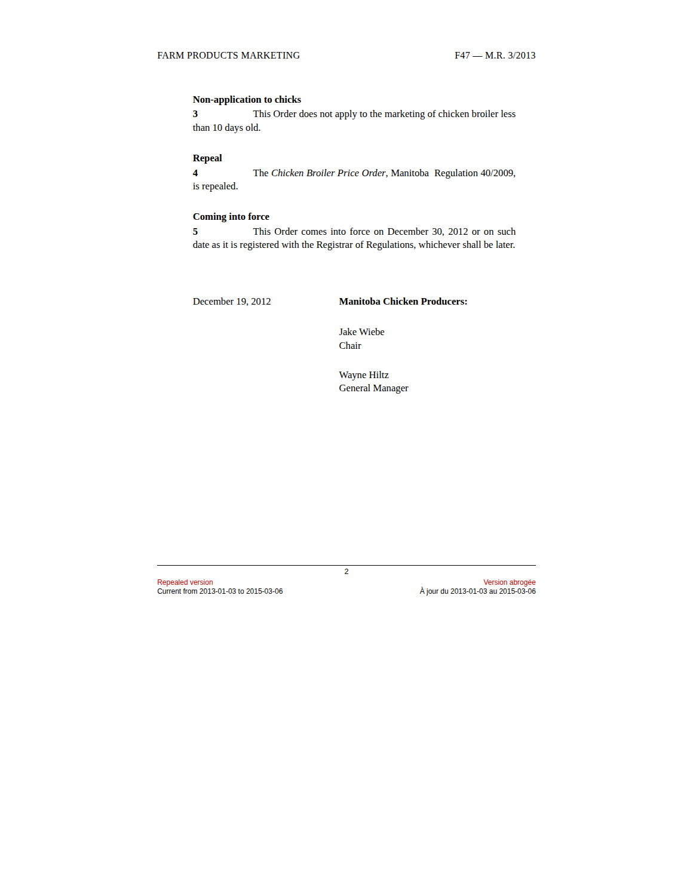Farm Products Marketing F47 — M.R. 3/2013
Non-application to chicks
3 This Order does not apply to the marketing of chicken broiler less than 10 days old.
Repeal
4 The Chicken Broiler Price Order, Manitoba Regulation 40/2009, is repealed.
Coming into force
5 This Order comes into force on December 30, 2012 or on such date as it is registered with the Registrar of Regulations, whichever shall be later.
December 19, 2012
Manitoba Chicken Producers:
Jake Wiebe
Chair
Wayne Hiltz
General Manager
2
Repealed version
Current from 2013-01-03 to 2015-03-06
Version abrogée
À jour du 2013-01-03 au 2015-03-06